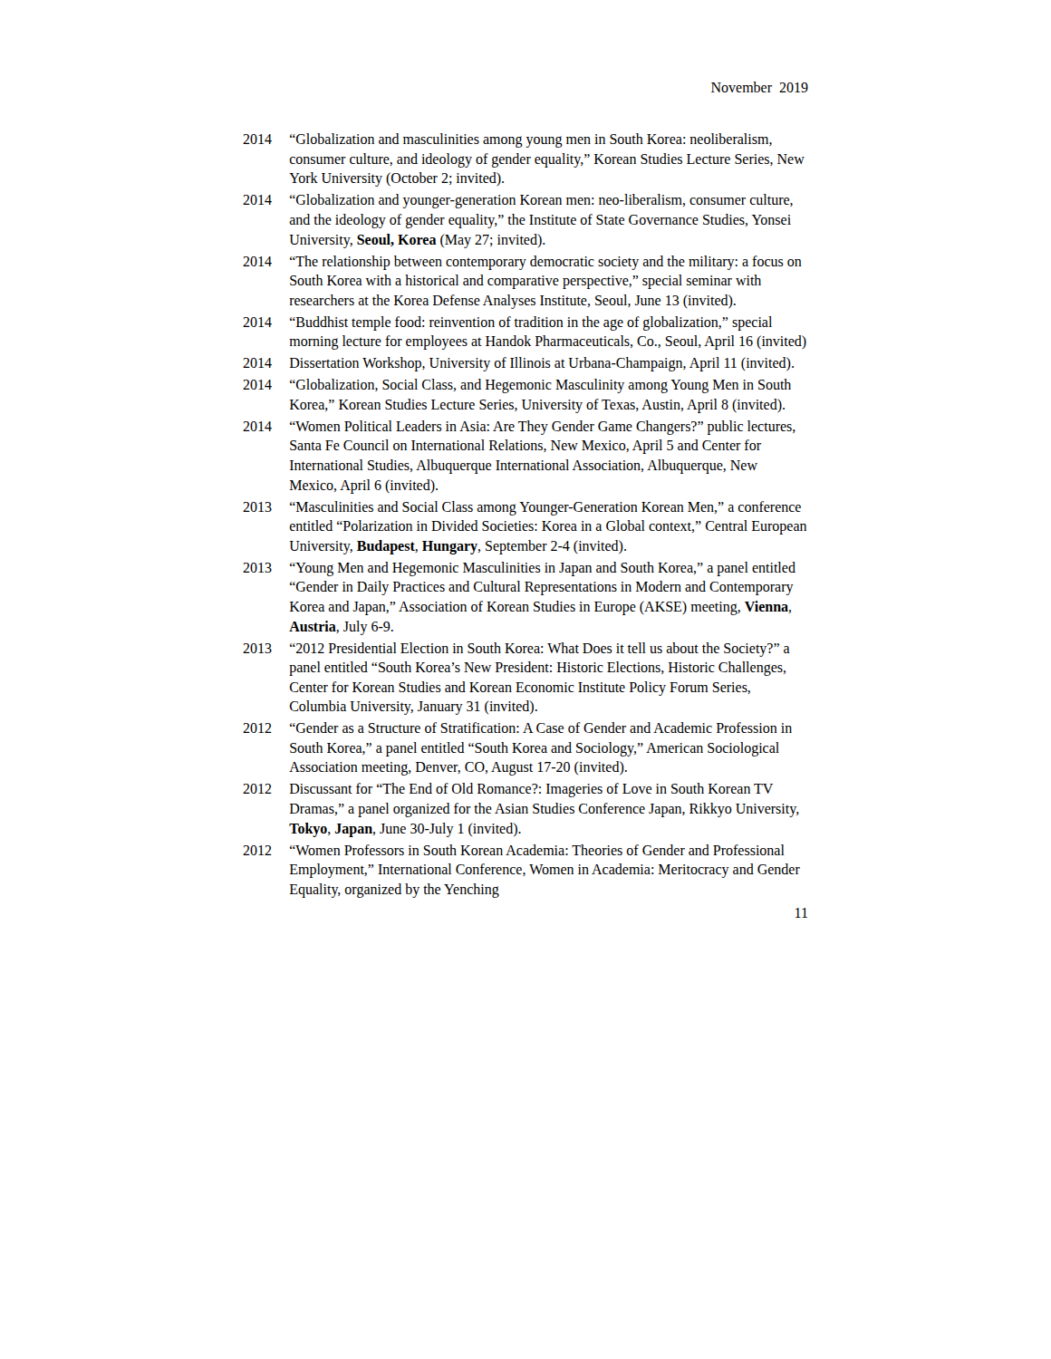November 2019
2014
“Globalization and masculinities among young men in South Korea: neoliberalism, consumer culture, and ideology of gender equality,” Korean Studies Lecture Series, New York University (October 2; invited).
2014
“Globalization and younger-generation Korean men: neo-liberalism, consumer culture, and the ideology of gender equality,” the Institute of State Governance Studies, Yonsei University, Seoul, Korea (May 27; invited).
2014
“The relationship between contemporary democratic society and the military: a focus on South Korea with a historical and comparative perspective,” special seminar with researchers at the Korea Defense Analyses Institute, Seoul, June 13 (invited).
2014
“Buddhist temple food: reinvention of tradition in the age of globalization,” special morning lecture for employees at Handok Pharmaceuticals, Co., Seoul, April 16 (invited)
2014
Dissertation Workshop, University of Illinois at Urbana-Champaign, April 11 (invited).
2014
“Globalization, Social Class, and Hegemonic Masculinity among Young Men in South Korea,” Korean Studies Lecture Series, University of Texas, Austin, April 8 (invited).
2014
“Women Political Leaders in Asia: Are They Gender Game Changers?” public lectures, Santa Fe Council on International Relations, New Mexico, April 5 and Center for International Studies, Albuquerque International Association, Albuquerque, New Mexico, April 6 (invited).
2013
“Masculinities and Social Class among Younger-Generation Korean Men,” a conference entitled “Polarization in Divided Societies: Korea in a Global context,” Central European University, Budapest, Hungary, September 2-4 (invited).
2013
“Young Men and Hegemonic Masculinities in Japan and South Korea,” a panel entitled “Gender in Daily Practices and Cultural Representations in Modern and Contemporary Korea and Japan,” Association of Korean Studies in Europe (AKSE) meeting, Vienna, Austria, July 6-9.
2013
“2012 Presidential Election in South Korea: What Does it tell us about the Society?” a panel entitled “South Korea’s New President: Historic Elections, Historic Challenges, Center for Korean Studies and Korean Economic Institute Policy Forum Series, Columbia University, January 31 (invited).
2012
“Gender as a Structure of Stratification: A Case of Gender and Academic Profession in South Korea,” a panel entitled “South Korea and Sociology,” American Sociological Association meeting, Denver, CO, August 17-20 (invited).
2012
Discussant for “The End of Old Romance?: Imageries of Love in South Korean TV Dramas,” a panel organized for the Asian Studies Conference Japan, Rikkyo University, Tokyo, Japan, June 30-July 1 (invited).
2012
“Women Professors in South Korean Academia: Theories of Gender and Professional Employment,” International Conference, Women in Academia: Meritocracy and Gender Equality, organized by the Yenching
11